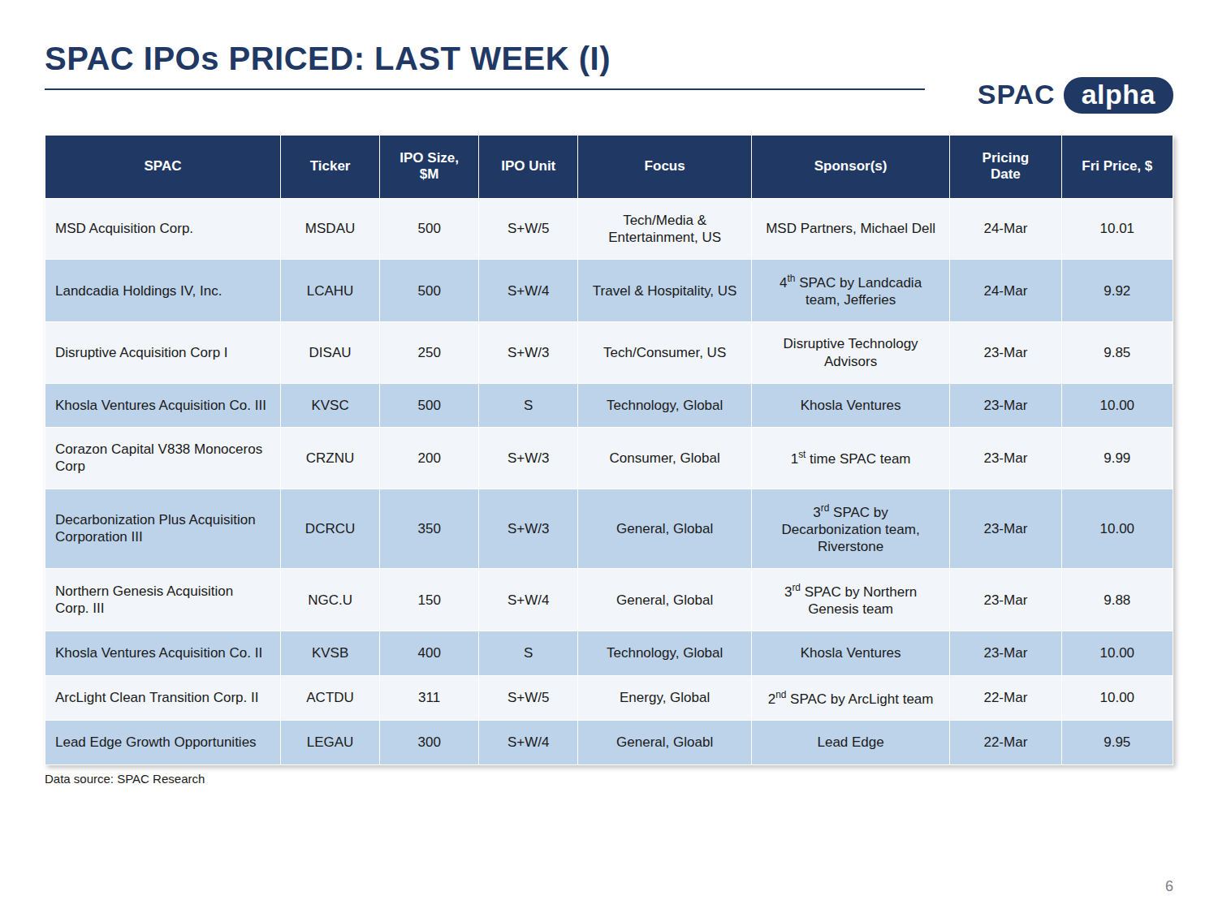SPAC IPOs PRICED: LAST WEEK (I)
SPACalpha
| SPAC | Ticker | IPO Size, $M | IPO Unit | Focus | Sponsor(s) | Pricing Date | Fri Price, $ |
| --- | --- | --- | --- | --- | --- | --- | --- |
| MSD Acquisition Corp. | MSDAU | 500 | S+W/5 | Tech/Media & Entertainment, US | MSD Partners, Michael Dell | 24-Mar | 10.01 |
| Landcadia Holdings IV, Inc. | LCAHU | 500 | S+W/4 | Travel & Hospitality, US | 4 th SPAC by Landcadia team, Jefferies | 24-Mar | 9.92 |
| Disruptive Acquisition Corp I | DISAU | 250 | S+W/3 | Tech/Consumer, US | Disruptive Technology Advisors | 23-Mar | 9.85 |
| Khosla Ventures Acquisition Co. III | KVSC | 500 | S | Technology, Global | Khosla Ventures | 23-Mar | 10.00 |
| Corazon Capital V838 Monoceros Corp | CRZNU | 200 | S+W/3 | Consumer, Global | 1 st time SPAC team | 23-Mar | 9.99 |
| Decarbonization Plus Acquisition Corporation III | DCRCU | 350 | S+W/3 | General, Global | 3 rd SPAC by Decarbonization team, Riverstone | 23-Mar | 10.00 |
| Northern Genesis Acquisition Corp. III | NGC.U | 150 | S+W/4 | General, Global | 3 rd SPAC by Northern Genesis team | 23-Mar | 9.88 |
| Khosla Ventures Acquisition Co. II | KVSB | 400 | S | Technology, Global | Khosla Ventures | 23-Mar | 10.00 |
| ArcLight Clean Transition Corp. II | ACTDU | 311 | S+W/5 | Energy, Global | 2 nd SPAC by ArcLight team | 22-Mar | 10.00 |
| Lead Edge Growth Opportunities | LEGAU | 300 | S+W/4 | General, Gloabl | Lead Edge | 22-Mar | 9.95 |
Data source: SPAC Research
6